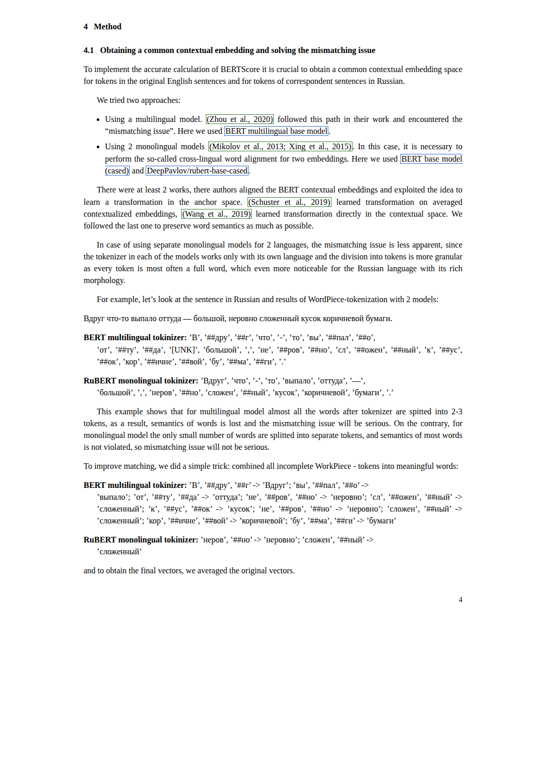4 Method
4.1 Obtaining a common contextual embedding and solving the mismatching issue
To implement the accurate calculation of BERTScore it is crucial to obtain a common contextual embedding space for tokens in the original English sentences and for tokens of correspondent sentences in Russian.
We tried two approaches:
Using a multilingual model. (Zhou et al., 2020) followed this path in their work and encountered the “mismatching issue”. Here we used BERT multilingual base model.
Using 2 monolingual models (Mikolov et al., 2013; Xing et al., 2015). In this case, it is necessary to perform the so-called cross-lingual word alignment for two embeddings. Here we used BERT base model (cased) and DeepPavlov/rubert-base-cased.
There were at least 2 works, there authors aligned the BERT contextual embeddings and exploited the idea to learn a transformation in the anchor space. (Schuster et al., 2019) learned transformation on averaged contextualized embeddings, (Wang et al., 2019) learned transformation directly in the contextual space. We followed the last one to preserve word semantics as much as possible.
In case of using separate monolingual models for 2 languages, the mismatching issue is less apparent, since the tokenizer in each of the models works only with its own language and the division into tokens is more granular as every token is most often a full word, which even more noticeable for the Russian language with its rich morphology.
For example, let’s look at the sentence in Russian and results of WordPiece-tokenization with 2 models:
Вдруг что-то выпало оттуда — большой, неровно сложенный кусок коричневой бумаги.
BERT multilingual tokinizer: ’В’, ’##дру’, ’##г’, ’что’, ’-’, ’то’, ’вы’, ’##пал’, ’##о’, ’от’, ’##ту’, ’##да’, ’[UNK]’, ’большой’, ’,’, ’не’, ’##ров’, ’##но’, ’сл’, ’##ожен’, ’##ный’, ’к’, ’##ус’, ’##ок’, ’кор’, ’##ичне’, ’##вой’, ’бу’, ’##ма’, ’##ги’, ’.’
RuBERT monolingual tokinizer: ’Вдруг’, ’что’, ’-’, ’то’, ’выпало’, ’оттуда’, ’—’, ’большой’, ’,’, ’неров’, ’##но’, ’сложен’, ’##ный’, ’кусок’, ’коричневой’, ’бумаги’, ’.’
This example shows that for multilingual model almost all the words after tokenizer are spitted into 2-3 tokens, as a result, semantics of words is lost and the mismatching issue will be serious. On the contrary, for monolingual model the only small number of words are splitted into separate tokens, and semantics of most words is not violated, so mismatching issue will not be serious.
To improve matching, we did a simple trick: combined all incomplete WorkPiece - tokens into meaningful words:
BERT multilingual tokinizer: ’В’, ’##дру’, ’##г’ -> ’Вдруг’; ’вы’, ’##пал’, ’##о’ -> ’выпало’; ’от’, ’##ту’, ’##да’ -> ’оттуда’; ’не’, ’##ров’, ’##но’ -> ’неровно’; ’сл’, ’##ожен’, ’##ный’ -> ’сложенный’; ’к’, ’##ус’, ’##ок’ -> ’кусок’; ’не’, ’##ров’, ’##но’ -> ’неровно’; ’сложен’, ’##ный’ -> ’сложенный’; ’кор’, ’##ичне’, ’##вой’ -> ’коричневой’; ’бу’, ’##ма’, ’##ги’ -> ’бумаги’
RuBERT monolingual tokinizer: ’неров’, ’##но’ -> ’неровно’; ’сложен’, ’##ный’ -> ’сложенный’
and to obtain the final vectors, we averaged the original vectors.
4